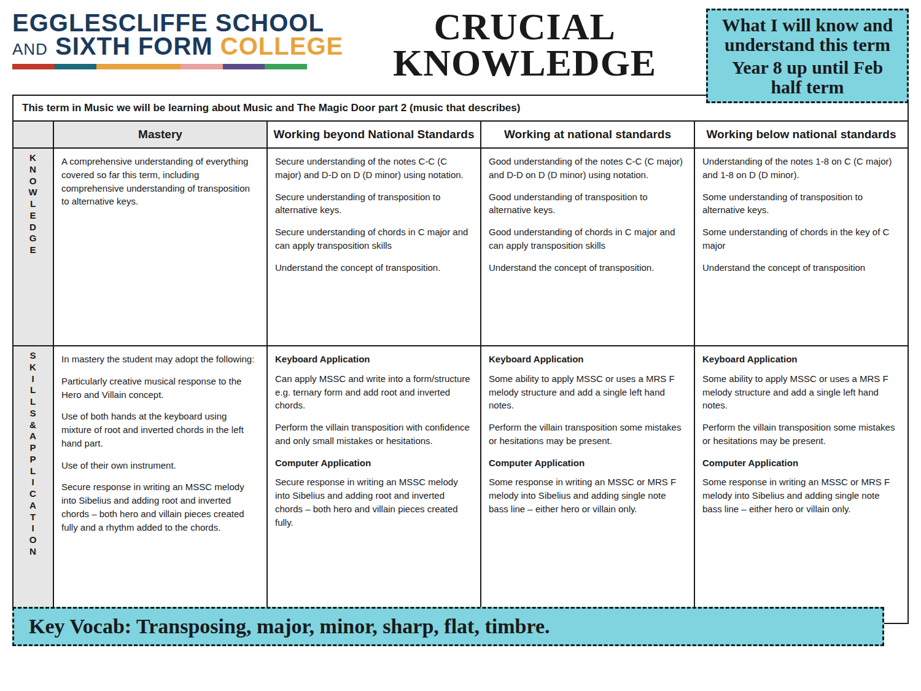EGGLESCLIFFE SCHOOL
AND SIXTH FORM COLLEGE
CRUCIAL
KNOWLEDGE
What I will know and understand this term
Year 8 up until Feb half term
This term in Music we will be learning about Music and The Magic Door part 2 (music that describes)
| | Mastery | Working beyond National Standards | Working at national standards | Working below national standards |
| --- | --- | --- | --- | --- |
| K N O W L E D G E | A comprehensive understanding of everything covered so far this term, including comprehensive understanding of transposition to alternative keys. | Secure understanding of the notes C-C (C major) and D-D on D (D minor) using notation. Secure understanding of transposition to alternative keys. Secure understanding of chords in C major and can apply transposition skills Understand the concept of transposition. | Good understanding of the notes C-C (C major) and D-D on D (D minor) using notation. Good understanding of transposition to alternative keys. Good understanding of chords in C major and can apply transposition skills Understand the concept of transposition. | Understanding of the notes 1-8 on C (C major) and 1-8 on D (D minor). Some understanding of transposition to alternative keys. Some understanding of chords in the key of C major Understand the concept of transposition |
| S K I L L S & A P P L I C A T I O N | In mastery the student may adopt the following: Particularly creative musical response to the Hero and Villain concept. Use of both hands at the keyboard using mixture of root and inverted chords in the left hand part. Use of their own instrument. Secure response in writing an MSSC melody into Sibelius and adding root and inverted chords – both hero and villain pieces created fully and a rhythm added to the chords. | Keyboard Application Can apply MSSC and write into a form/structure e.g. ternary form and add root and inverted chords. Perform the villain transposition with confidence and only small mistakes or hesitations. Computer Application Secure response in writing an MSSC melody into Sibelius and adding root and inverted chords – both hero and villain pieces created fully. | Keyboard Application Some ability to apply MSSC or uses a MRS F melody structure and add a single left hand notes. Perform the villain transposition some mistakes or hesitations may be present. Computer Application Some response in writing an MSSC or MRS F melody into Sibelius and adding single note bass line – either hero or villain only. | Keyboard Application Some ability to apply MSSC or uses a MRS F melody structure and add a single left hand notes. Perform the villain transposition some mistakes or hesitations may be present. Computer Application Some response in writing an MSSC or MRS F melody into Sibelius and adding single note bass line – either hero or villain only. |
Key Vocab: Transposing, major, minor, sharp, flat, timbre.